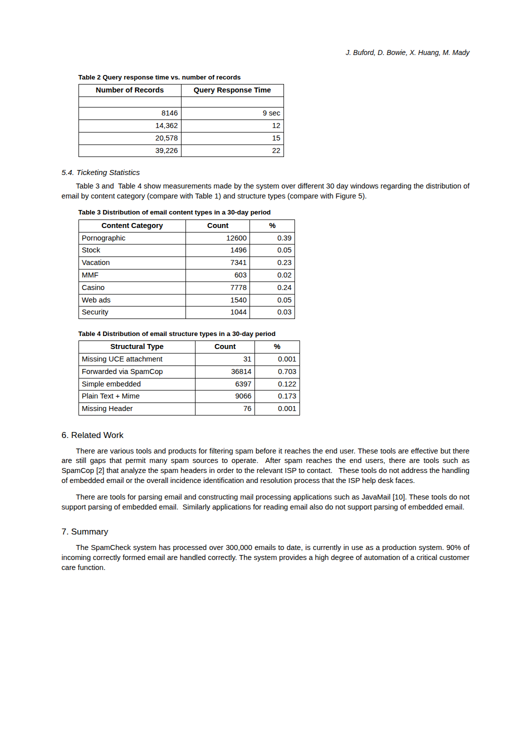J. Buford, D. Bowie, X. Huang, M. Mady
Table 2 Query response time vs. number of records
| Number of Records | Query Response Time |
| --- | --- |
| 8146 | 9 sec |
| 14,362 | 12 |
| 20,578 | 15 |
| 39,226 | 22 |
5.4. Ticketing Statistics
Table 3 and Table 4 show measurements made by the system over different 30 day windows regarding the distribution of email by content category (compare with Table 1) and structure types (compare with Figure 5).
Table 3 Distribution of email content types in a 30-day period
| Content Category | Count | % |
| --- | --- | --- |
| Pornographic | 12600 | 0.39 |
| Stock | 1496 | 0.05 |
| Vacation | 7341 | 0.23 |
| MMF | 603 | 0.02 |
| Casino | 7778 | 0.24 |
| Web ads | 1540 | 0.05 |
| Security | 1044 | 0.03 |
Table 4 Distribution of email structure types in a 30-day period
| Structural Type | Count | % |
| --- | --- | --- |
| Missing UCE attachment | 31 | 0.001 |
| Forwarded via SpamCop | 36814 | 0.703 |
| Simple embedded | 6397 | 0.122 |
| Plain Text + Mime | 9066 | 0.173 |
| Missing Header | 76 | 0.001 |
6. Related Work
There are various tools and products for filtering spam before it reaches the end user. These tools are effective but there are still gaps that permit many spam sources to operate. After spam reaches the end users, there are tools such as SpamCop [2] that analyze the spam headers in order to the relevant ISP to contact. These tools do not address the handling of embedded email or the overall incidence identification and resolution process that the ISP help desk faces.
There are tools for parsing email and constructing mail processing applications such as JavaMail [10]. These tools do not support parsing of embedded email. Similarly applications for reading email also do not support parsing of embedded email.
7. Summary
The SpamCheck system has processed over 300,000 emails to date, is currently in use as a production system. 90% of incoming correctly formed email are handled correctly. The system provides a high degree of automation of a critical customer care function.